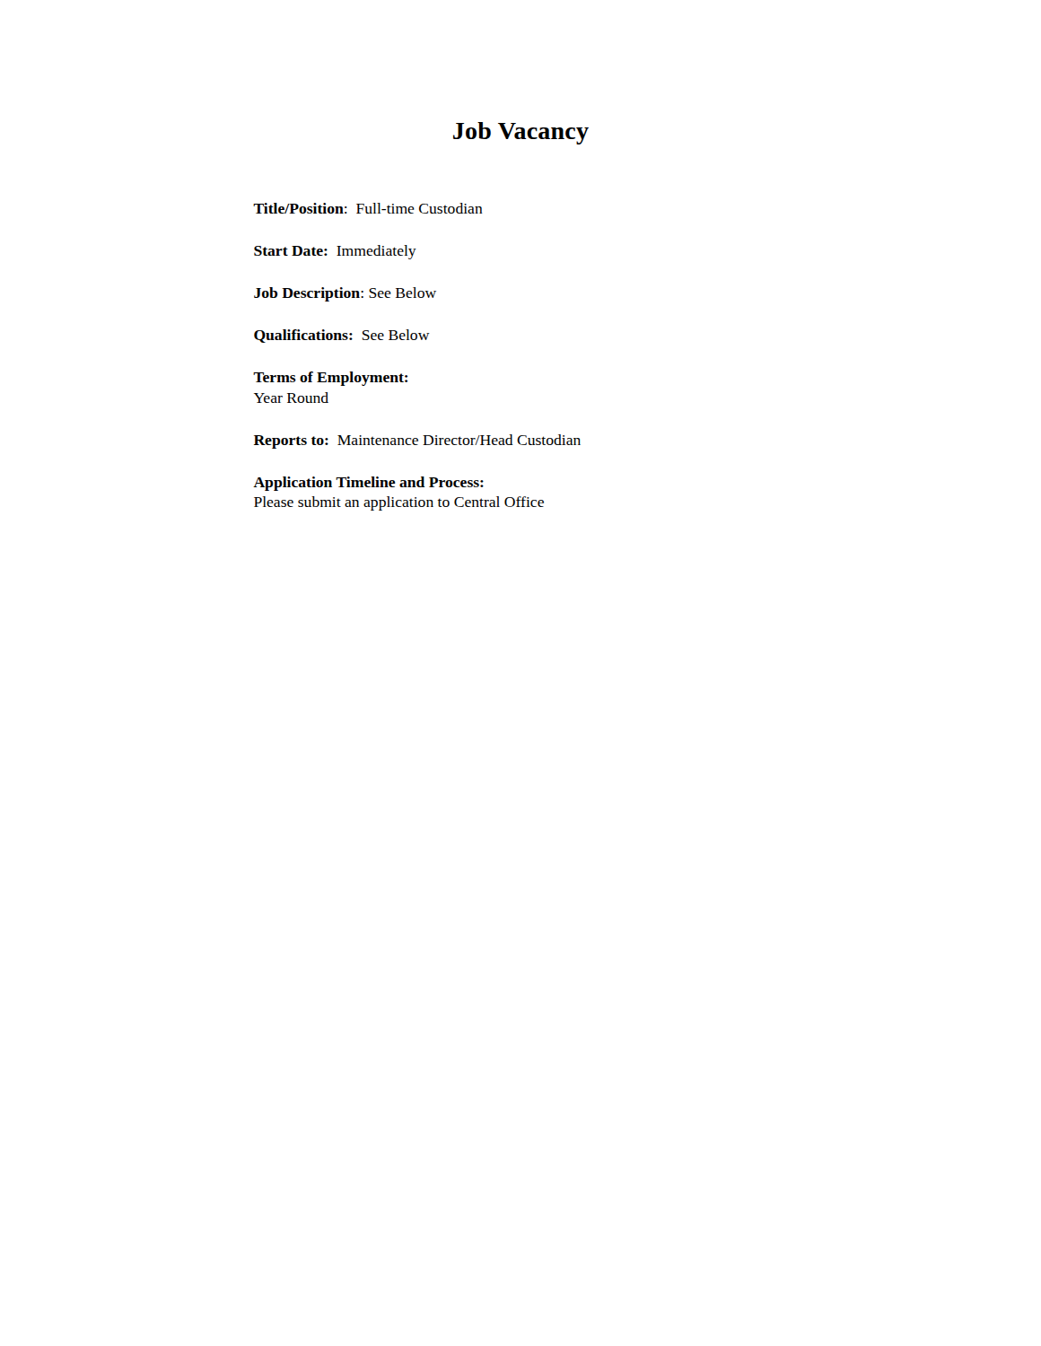Job Vacancy
Title/Position: Full-time Custodian
Start Date: Immediately
Job Description: See Below
Qualifications: See Below
Terms of Employment:
Year Round
Reports to: Maintenance Director/Head Custodian
Application Timeline and Process:
Please submit an application to Central Office